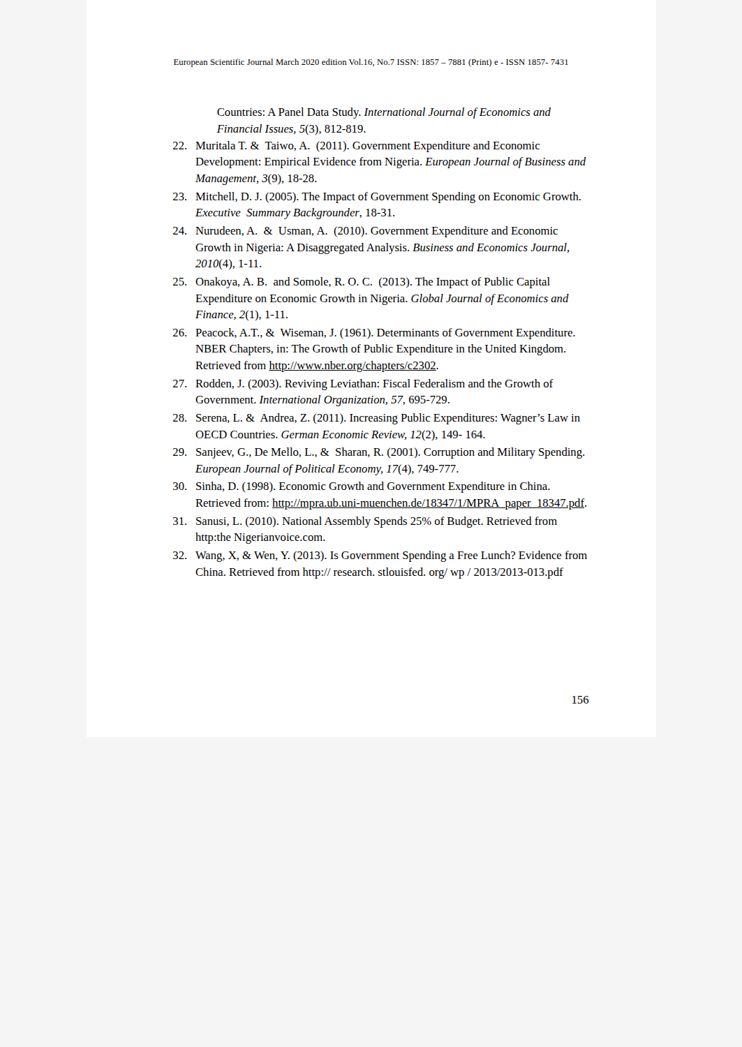European Scientific Journal March 2020 edition Vol.16, No.7 ISSN: 1857 – 7881 (Print) e - ISSN 1857- 7431
Countries: A Panel Data Study. International Journal of Economics and Financial Issues, 5(3), 812-819.
Muritala T. & Taiwo, A. (2011). Government Expenditure and Economic Development: Empirical Evidence from Nigeria. European Journal of Business and Management, 3(9), 18-28.
Mitchell, D. J. (2005). The Impact of Government Spending on Economic Growth. Executive Summary Backgrounder, 18-31.
Nurudeen, A. & Usman, A. (2010). Government Expenditure and Economic Growth in Nigeria: A Disaggregated Analysis. Business and Economics Journal, 2010(4), 1-11.
Onakoya, A. B. and Somole, R. O. C. (2013). The Impact of Public Capital Expenditure on Economic Growth in Nigeria. Global Journal of Economics and Finance, 2(1), 1-11.
Peacock, A.T., & Wiseman, J. (1961). Determinants of Government Expenditure. NBER Chapters, in: The Growth of Public Expenditure in the United Kingdom. Retrieved from http://www.nber.org/chapters/c2302.
Rodden, J. (2003). Reviving Leviathan: Fiscal Federalism and the Growth of Government. International Organization, 57, 695-729.
Serena, L. & Andrea, Z. (2011). Increasing Public Expenditures: Wagner’s Law in OECD Countries. German Economic Review, 12(2), 149- 164.
Sanjeev, G., De Mello, L., & Sharan, R. (2001). Corruption and Military Spending. European Journal of Political Economy, 17(4), 749-777.
Sinha, D. (1998). Economic Growth and Government Expenditure in China. Retrieved from: http://mpra.ub.uni-muenchen.de/18347/1/MPRA_paper_18347.pdf.
Sanusi, L. (2010). National Assembly Spends 25% of Budget. Retrieved from http:the Nigerianvoice.com.
Wang, X, & Wen, Y. (2013). Is Government Spending a Free Lunch? Evidence from China. Retrieved from http:// research. stlouisfed. org/ wp / 2013/2013-013.pdf
156